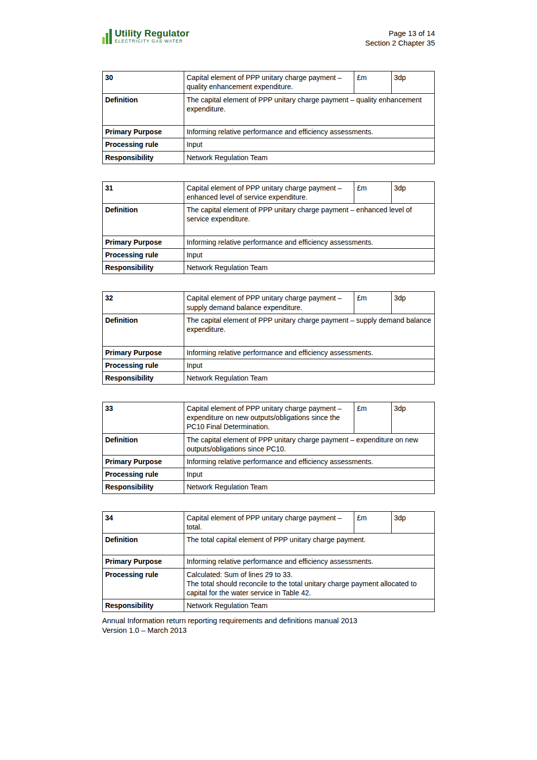Utility Regulator
ELECTRICITY GAS WATER
Page 13 of 14
Section 2 Chapter 35
| 30 | Capital element of PPP unitary charge payment – quality enhancement expenditure. | £m | 3dp |
| Definition | The capital element of PPP unitary charge payment – quality enhancement expenditure. |
| Primary Purpose | Informing relative performance and efficiency assessments. |
| Processing rule | Input |
| Responsibility | Network Regulation Team |
| 31 | Capital element of PPP unitary charge payment – enhanced level of service expenditure. | £m | 3dp |
| Definition | The capital element of PPP unitary charge payment – enhanced level of service expenditure. |
| Primary Purpose | Informing relative performance and efficiency assessments. |
| Processing rule | Input |
| Responsibility | Network Regulation Team |
| 32 | Capital element of PPP unitary charge payment – supply demand balance expenditure. | £m | 3dp |
| Definition | The capital element of PPP unitary charge payment – supply demand balance expenditure. |
| Primary Purpose | Informing relative performance and efficiency assessments. |
| Processing rule | Input |
| Responsibility | Network Regulation Team |
| 33 | Capital element of PPP unitary charge payment – expenditure on new outputs/obligations since the PC10 Final Determination. | £m | 3dp |
| Definition | The capital element of PPP unitary charge payment – expenditure on new outputs/obligations since PC10. |
| Primary Purpose | Informing relative performance and efficiency assessments. |
| Processing rule | Input |
| Responsibility | Network Regulation Team |
| 34 | Capital element of PPP unitary charge payment – total. | £m | 3dp |
| Definition | The total capital element of PPP unitary charge payment. |
| Primary Purpose | Informing relative performance and efficiency assessments. |
| Processing rule | Calculated: Sum of lines 29 to 33. The total should reconcile to the total unitary charge payment allocated to capital for the water service in Table 42. |
| Responsibility | Network Regulation Team |
Annual Information return reporting requirements and definitions manual 2013
Version 1.0 – March 2013